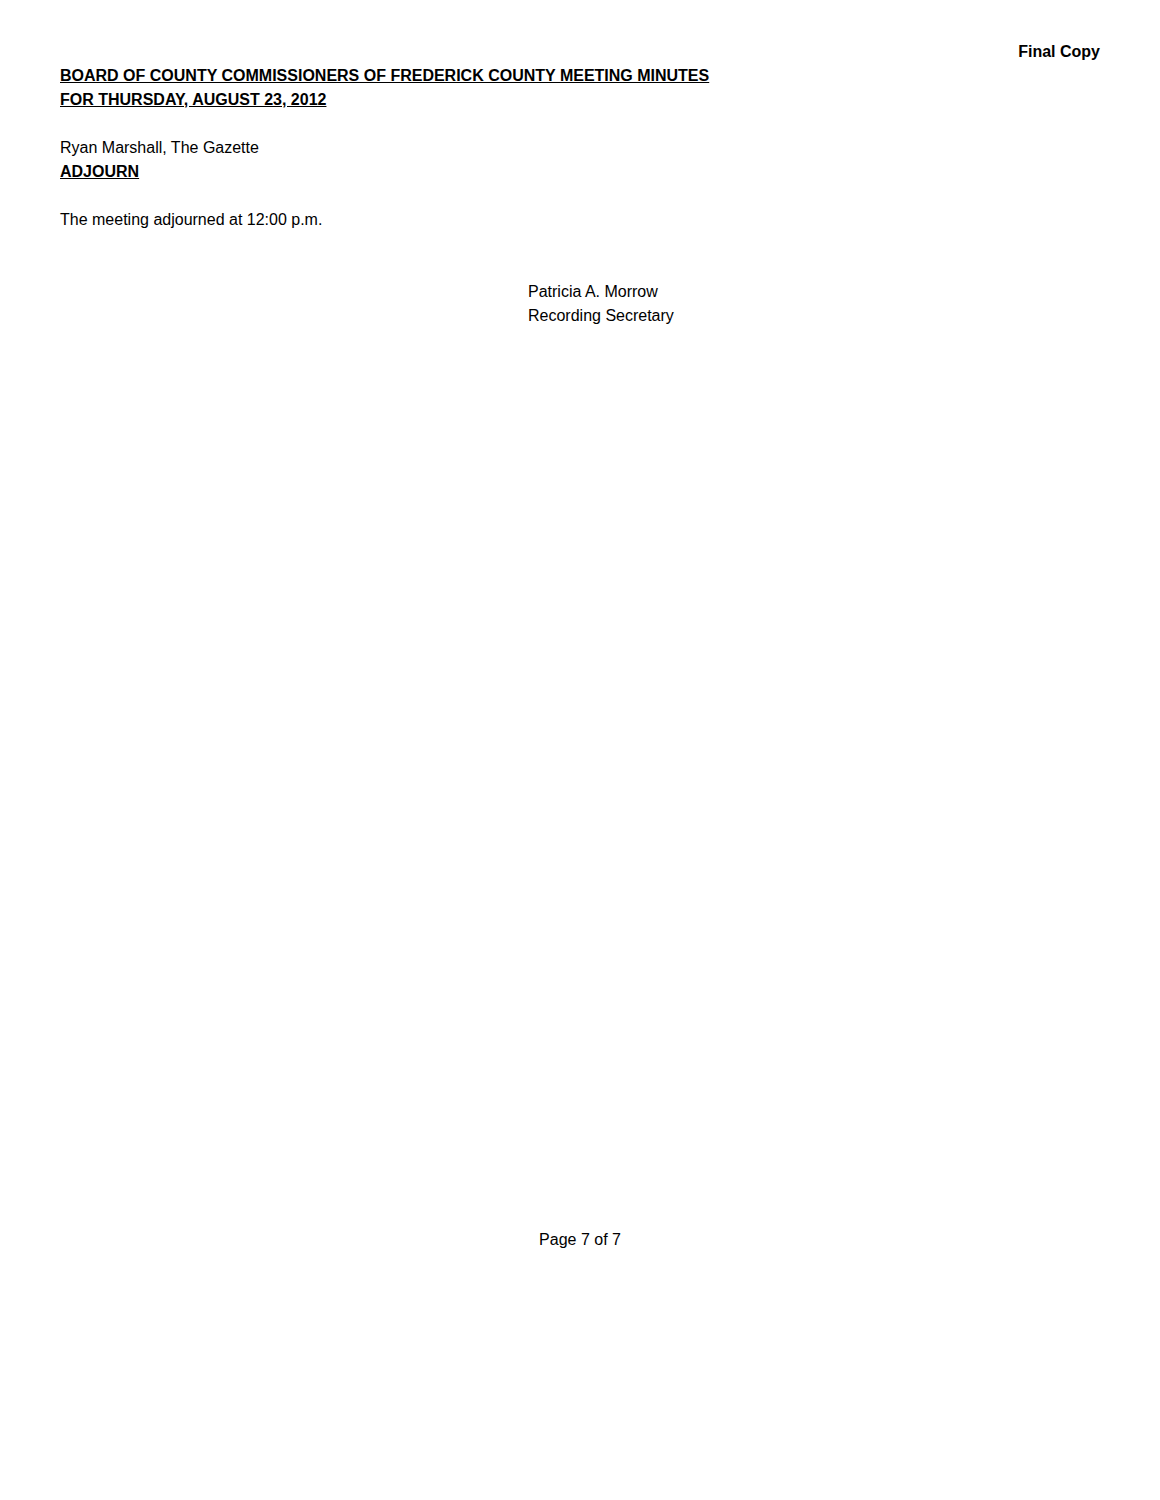Final Copy
BOARD OF COUNTY COMMISSIONERS OF FREDERICK COUNTY MEETING MINUTES
FOR THURSDAY, AUGUST 23, 2012
Ryan Marshall, The Gazette
ADJOURN
The meeting adjourned at 12:00 p.m.
Patricia A. Morrow
Recording Secretary
Page 7 of 7